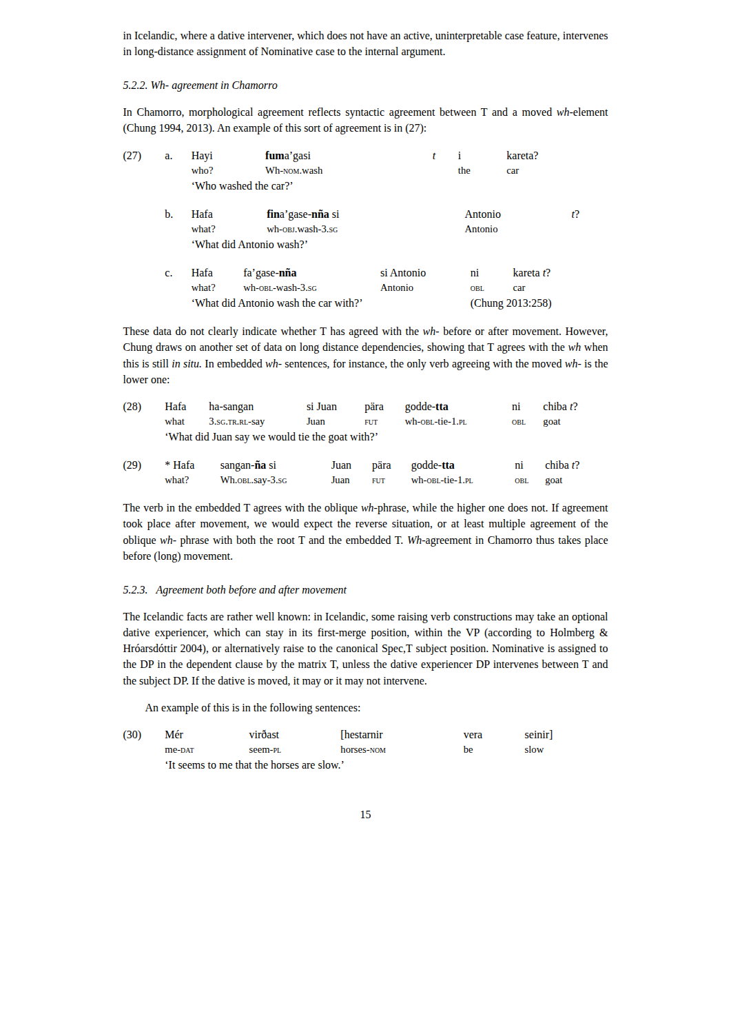in Icelandic, where a dative intervener, which does not have an active, uninterpretable case feature, intervenes in long-distance assignment of Nominative case to the internal argument.
5.2.2. Wh- agreement in Chamorro
In Chamorro, morphological agreement reflects syntactic agreement between T and a moved wh-element (Chung 1994, 2013). An example of this sort of agreement is in (27):
| (27) | a. | Hayi | f um a’gasi | t | i | kareta? |
| | | who? | Wh- nom .wash | | the | car |
| | | ‘Who washed the car?’ |
| | b. | Hafa | f in a’gase- nña si | Antonio | t ? |
| | | what? | wh- obj .wash-3. sg | Antonio | |
| | | ‘What did Antonio wash?’ |
| | c. | Hafa | fa’gase- nña | si Antonio | ni | kareta t ? |
| | | what? | wh- obl -wash-3. sg | Antonio | obl | car |
| | | ‘What did Antonio wash the car with?’ | (Chung 2013:258) |
These data do not clearly indicate whether T has agreed with the wh- before or after movement. However, Chung draws on another set of data on long distance dependencies, showing that T agrees with the wh when this is still in situ. In embedded wh- sentences, for instance, the only verb agreeing with the moved wh- is the lower one:
| (28) | Hafa | ha-sangan | si Juan | pära | godde- tta | ni | chiba t ? |
| | what | 3. sg . tr . rl -say | Juan | fut | wh- obl -tie-1. pl | obl | goat |
| | ‘What did Juan say we would tie the goat with?’ |
| (29) | * Hafa | sangan- ña si | Juan | pära | godde- tta | ni | chiba t ? |
| | what? | Wh. obl .say-3. sg | Juan | fut | wh- obl -tie-1. pl | obl | goat |
The verb in the embedded T agrees with the oblique wh-phrase, while the higher one does not. If agreement took place after movement, we would expect the reverse situation, or at least multiple agreement of the oblique wh- phrase with both the root T and the embedded T. Wh-agreement in Chamorro thus takes place before (long) movement.
5.2.3. Agreement both before and after movement
The Icelandic facts are rather well known: in Icelandic, some raising verb constructions may take an optional dative experiencer, which can stay in its first-merge position, within the VP (according to Holmberg & Hróarsdóttir 2004), or alternatively raise to the canonical Spec,T subject position. Nominative is assigned to the DP in the dependent clause by the matrix T, unless the dative experiencer DP intervenes between T and the subject DP. If the dative is moved, it may or it may not intervene.
An example of this is in the following sentences:
| (30) | Mér | virðast | [hestarnir | vera | seinir] |
| | me- dat | seem- pl | horses- nom | be | slow |
| | ‘It seems to me that the horses are slow.’ |
15